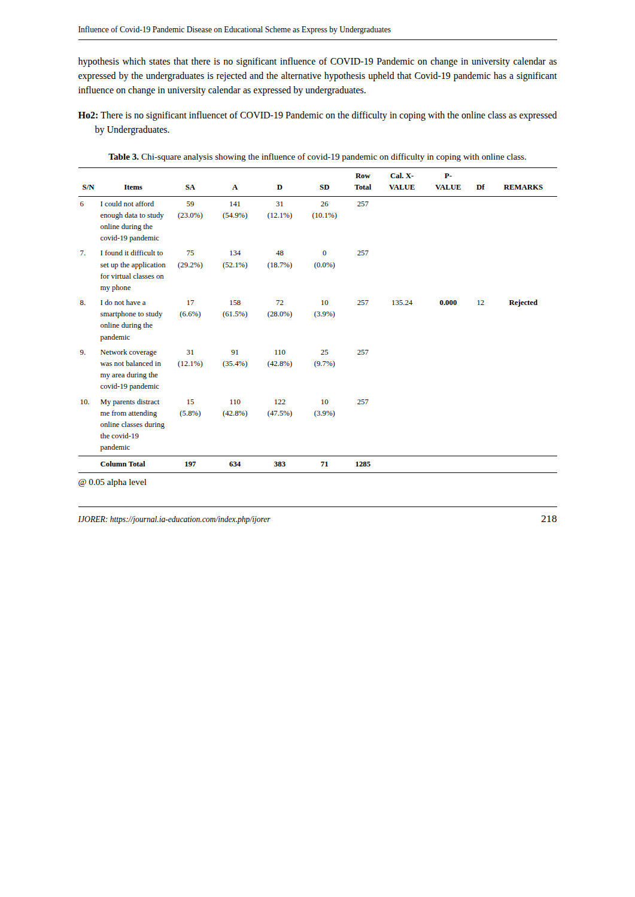Influence of Covid-19 Pandemic Disease on Educational Scheme as Express by Undergraduates
hypothesis which states that there is no significant influence of COVID-19 Pandemic on change in university calendar as expressed by the undergraduates is rejected and the alternative hypothesis upheld that Covid-19 pandemic has a significant influence on change in university calendar as expressed by undergraduates.
Ho2: There is no significant influencet of COVID-19 Pandemic on the difficulty in coping with the online class as expressed by Undergraduates.
Table 3. Chi-square analysis showing the influence of covid-19 pandemic on difficulty in coping with online class.
| S/N | Items | SA | A | D | SD | Row Total | Cal. X- VALUE | P- VALUE | Df | REMARKS |
| --- | --- | --- | --- | --- | --- | --- | --- | --- | --- | --- |
| 6 | I could not afford enough data to study online during the covid-19 pandemic | 59 (23.0%) | 141 (54.9%) | 31 (12.1%) | 26 (10.1%) | 257 | | | | |
| 7. | I found it difficult to set up the application for virtual classes on my phone | 75 (29.2%) | 134 (52.1%) | 48 (18.7%) | 0 (0.0%) | 257 | | | | |
| 8. | I do not have a smartphone to study online during the pandemic | 17 (6.6%) | 158 (61.5%) | 72 (28.0%) | 10 (3.9%) | 257 | 135.24 | 0.000 | 12 | Rejected |
| 9. | Network coverage was not balanced in my area during the covid-19 pandemic | 31 (12.1%) | 91 (35.4%) | 110 (42.8%) | 25 (9.7%) | 257 | | | | |
| 10. | My parents distract me from attending online classes during the covid-19 pandemic | 15 (5.8%) | 110 (42.8%) | 122 (47.5%) | 10 (3.9%) | 257 | | | | |
| | Column Total | 197 | 634 | 383 | 71 | 1285 | | | | |
@ 0.05 alpha level
IJORER: https://journal.ia-education.com/index.php/ijorer 218